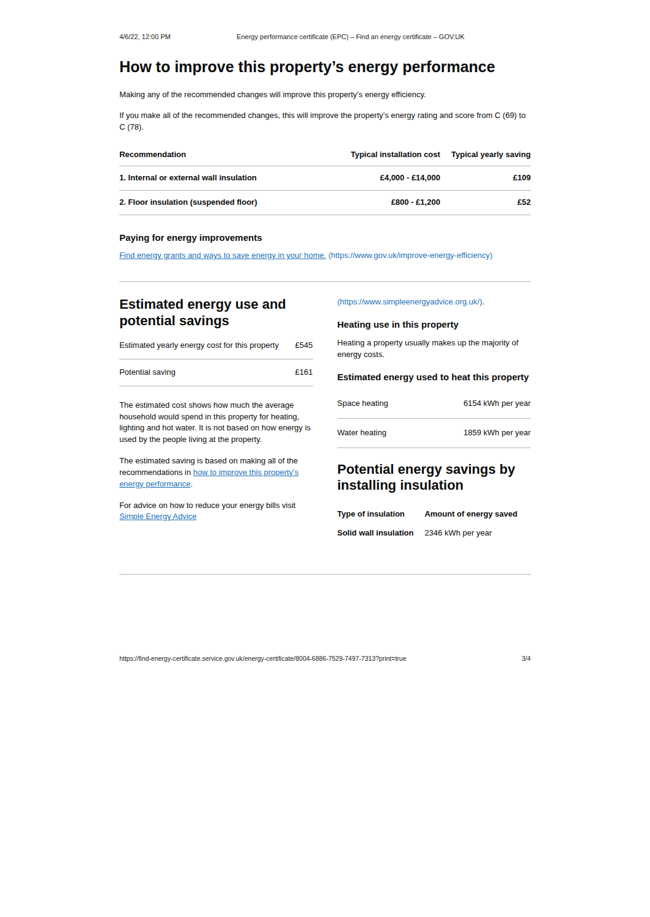4/6/22, 12:00 PM
Energy performance certificate (EPC) – Find an energy certificate – GOV.UK
How to improve this property’s energy performance
Making any of the recommended changes will improve this property’s energy efficiency.
If you make all of the recommended changes, this will improve the property’s energy rating and score from C (69) to C (78).
| Recommendation | Typical installation cost | Typical yearly saving |
| --- | --- | --- |
| 1. Internal or external wall insulation | £4,000 - £14,000 | £109 |
| 2. Floor insulation (suspended floor) | £800 - £1,200 | £52 |
Paying for energy improvements
Find energy grants and ways to save energy in your home. (https://www.gov.uk/improve-energy-efficiency)
Estimated energy use and potential savings
| Estimated yearly energy cost for this property | £545 |
| Potential saving | £161 |
The estimated cost shows how much the average household would spend in this property for heating, lighting and hot water. It is not based on how energy is used by the people living at the property.
The estimated saving is based on making all of the recommendations in how to improve this property’s energy performance.
For advice on how to reduce your energy bills visit Simple Energy Advice
(https://www.simpleenergyadvice.org.uk/).
Heating use in this property
Heating a property usually makes up the majority of energy costs.
Estimated energy used to heat this property
| Space heating | 6154 kWh per year |
| Water heating | 1859 kWh per year |
Potential energy savings by installing insulation
| Type of insulation | Amount of energy saved |
| --- | --- |
| Solid wall insulation | 2346 kWh per year |
https://find-energy-certificate.service.gov.uk/energy-certificate/8004-6886-7529-7497-7313?print=true
3/4